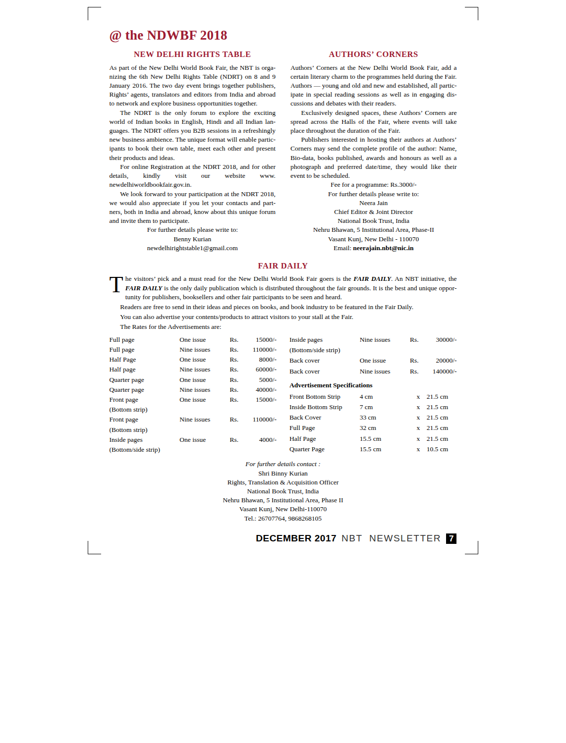@ the NDWBF 2018
New Delhi Rights Table
As part of the New Delhi World Book Fair, the NBT is organizing the 6th New Delhi Rights Table (NDRT) on 8 and 9 January 2016. The two day event brings together publishers, Rights’ agents, translators and editors from India and abroad to network and explore business opportunities together.
The NDRT is the only forum to explore the exciting world of Indian books in English, Hindi and all Indian languages. The NDRT offers you B2B sessions in a refreshingly new business ambience. The unique format will enable participants to book their own table, meet each other and present their products and ideas.
For online Registration at the NDRT 2018, and for other details, kindly visit our website www. newdelhiworldbookfair.gov.in.
We look forward to your participation at the NDRT 2018, we would also appreciate if you let your contacts and partners, both in India and abroad, know about this unique forum and invite them to participate.
For further details please write to:
Benny Kurian
newdelhirightstable1@gmail.com
Authors’ Corners
Authors’ Corners at the New Delhi World Book Fair, add a certain literary charm to the programmes held during the Fair. Authors — young and old and new and established, all participate in special reading sessions as well as in engaging discussions and debates with their readers.
Exclusively designed spaces, these Authors’ Corners are spread across the Halls of the Fair, where events will take place throughout the duration of the Fair.
Publishers interested in hosting their authors at Authors’ Corners may send the complete profile of the author: Name, Bio-data, books published, awards and honours as well as a photograph and preferred date/time, they would like their event to be scheduled.
Fee for a programme: Rs.3000/-
For further details please write to:
Neera Jain
Chief Editor & Joint Director
National Book Trust, India
Nehru Bhawan, 5 Institutional Area, Phase-II
Vasant Kunj, New Delhi - 110070
Email: neerajain.nbt@nic.in
Fair Daily
The visitors’ pick and a must read for the New Delhi World Book Fair goers is the FAIR DAILY. An NBT initiative, the FAIR DAILY is the only daily publication which is distributed throughout the fair grounds. It is the best and unique opportunity for publishers, booksellers and other fair participants to be seen and heard.
Readers are free to send in their ideas and pieces on books, and book industry to be featured in the Fair Daily.
You can also advertise your contents/products to attract visitors to your stall at the Fair.
The Rates for the Advertisements are:
| Full page | One issue | Rs. | 15000/- |
| Full page | Nine issues | Rs. | 110000/- |
| Half Page | One issue | Rs. | 8000/- |
| Half page | Nine issues | Rs. | 60000/- |
| Quarter page | One issue | Rs. | 5000/- |
| Quarter page | Nine issues | Rs. | 40000/- |
| Front page | One issue | Rs. | 15000/- |
| (Bottom strip) | | | |
| Front page | Nine issues | Rs. | 110000/- |
| (Bottom strip) | | | |
| Inside pages | One issue | Rs. | 4000/- |
| (Bottom/side strip) | | | |
| Inside pages | Nine issues | Rs. | 30000/- |
| (Bottom/side strip) | | | |
| Back cover | One issue | Rs. | 20000/- |
| Back cover | Nine issues | Rs. | 140000/- |
| Advertisement Specifications |
| Front Bottom Strip | 4 cm | x | 21.5 cm |
| Inside Bottom Strip | 7 cm | x | 21.5 cm |
| Back Cover | 33 cm | x | 21.5 cm |
| Full Page | 32 cm | x | 21.5 cm |
| Half Page | 15.5 cm | x | 21.5 cm |
| Quarter Page | 15.5 cm | x | 10.5 cm |
For further details contact :
Shri Binny Kurian
Rights, Translation & Acquisition Officer
National Book Trust, India
Nehru Bhawan, 5 Institutional Area, Phase II
Vasant Kunj, New Delhi-110070
Tel.: 26707764, 9868268105
DECEMBER 2017 NBT NEWSLETTER 7